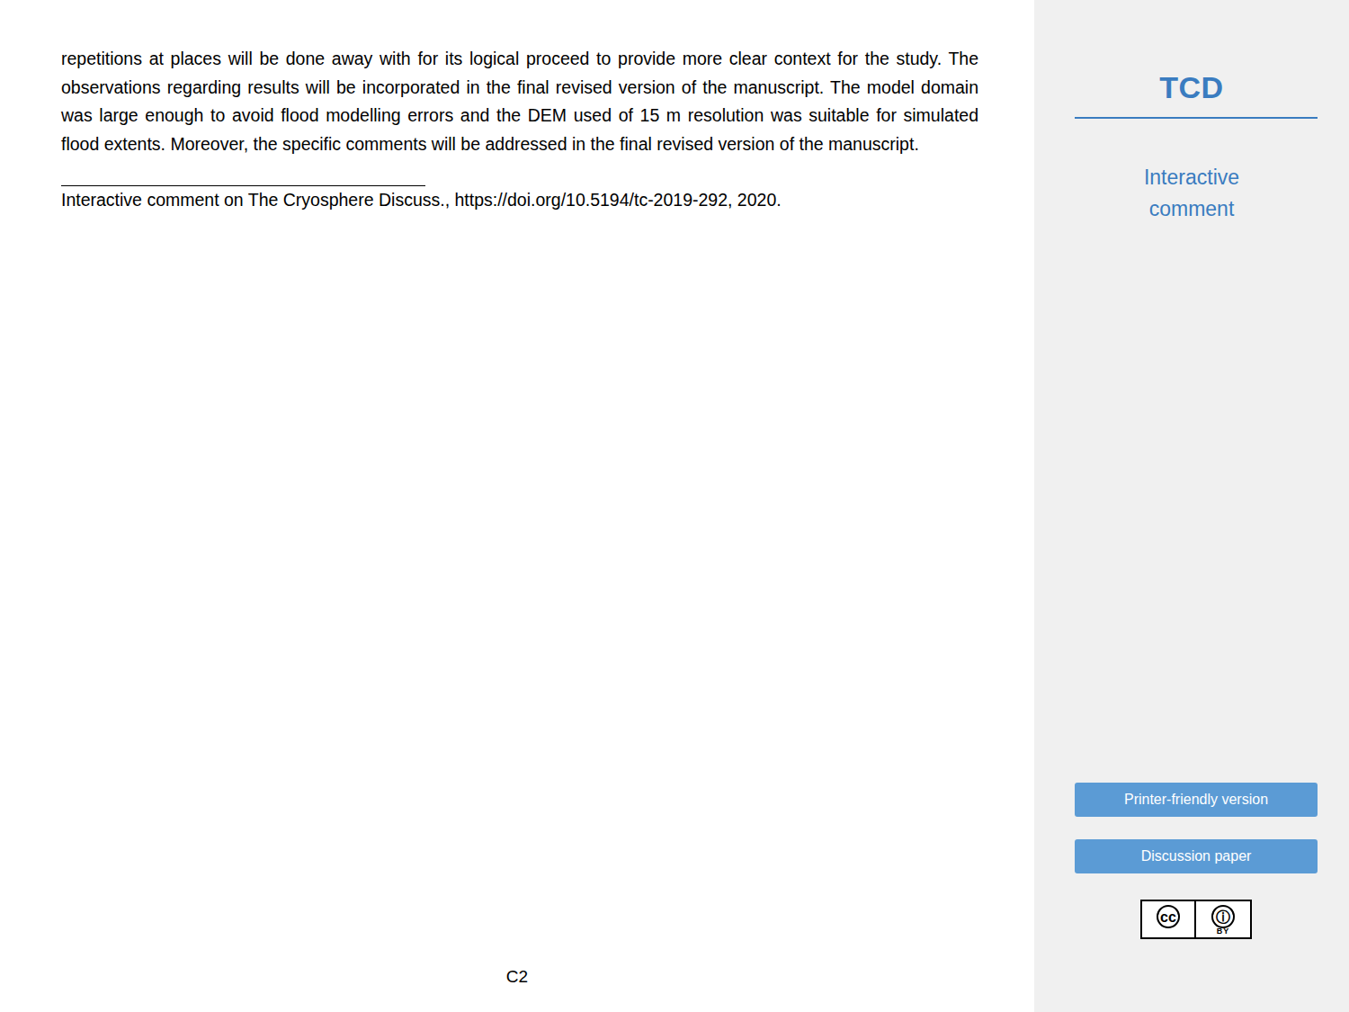repetitions at places will be done away with for its logical proceed to provide more clear context for the study. The observations regarding results will be incorporated in the final revised version of the manuscript. The model domain was large enough to avoid flood modelling errors and the DEM used of 15 m resolution was suitable for simulated flood extents. Moreover, the specific comments will be addressed in the final revised version of the manuscript.
Interactive comment on The Cryosphere Discuss., https://doi.org/10.5194/tc-2019-292, 2020.
C2
TCD
Interactive
comment
Printer-friendly version
Discussion paper
cc
ⓘ BY